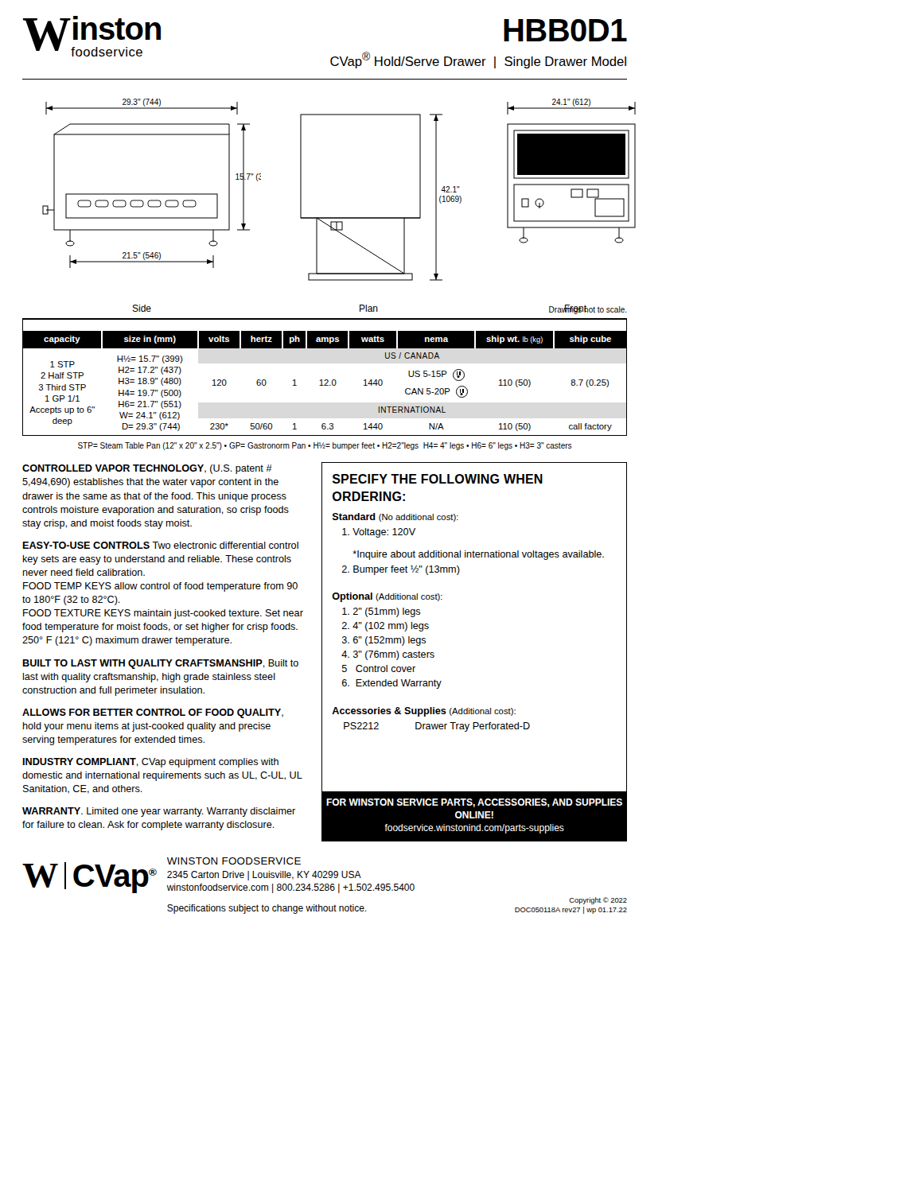W
inston
foodservice
HBB0D1
CVap® Hold/Serve Drawer | Single Drawer Model
29.3" (744) 15.7" (399) 21.5" (546)
Side
42.1" (1069)
Plan
24.1" (612)
Front
Drawings not to scale.
| capacity | size in (mm) | volts | hertz | ph | amps | watts | nema | ship wt. lb (kg) | ship cube |
| --- | --- | --- | --- | --- | --- | --- | --- | --- | --- |
| 1 STP 2 Half STP 3 Third STP 1 GP 1/1 Accepts up to 6" deep | H½= 15.7" (399) H2= 17.2" (437) H3= 18.9" (480) H4= 19.7" (500) H6= 21.7" (551) W= 24.1" (612) D= 29.3" (744) | US / CANADA |
| 120 | 60 | 1 | 12.0 | 1440 | US 5-15P CAN 5-20P | 110 (50) | 8.7 (0.25) |
| INTERNATIONAL |
| 230* | 50/60 | 1 | 6.3 | 1440 | N/A | 110 (50) | call factory |
STP= Steam Table Pan (12" x 20" x 2.5") • GP= Gastronorm Pan • H½= bumper feet • H2=2"legs H4= 4" legs • H6= 6" legs • H3= 3" casters
CONTROLLED VAPOR TECHNOLOGY, (U.S. patent # 5,494,690) establishes that the water vapor content in the drawer is the same as that of the food. This unique process controls moisture evaporation and saturation, so crisp foods stay crisp, and moist foods stay moist.
EASY-TO-USE CONTROLS Two electronic differential control key sets are easy to understand and reliable. These controls never need field calibration.
FOOD TEMP KEYS allow control of food temperature from 90 to 180°F (32 to 82°C).
FOOD TEXTURE KEYS maintain just-cooked texture. Set near food temperature for moist foods, or set higher for crisp foods. 250° F (121° C) maximum drawer temperature.
BUILT TO LAST WITH QUALITY CRAFTSMANSHIP, Built to last with quality craftsmanship, high grade stainless steel construction and full perimeter insulation.
ALLOWS FOR BETTER CONTROL OF FOOD QUALITY, hold your menu items at just-cooked quality and precise serving temperatures for extended times.
INDUSTRY COMPLIANT, CVap equipment complies with domestic and international requirements such as UL, C-UL, UL Sanitation, CE, and others.
WARRANTY. Limited one year warranty. Warranty disclaimer for failure to clean. Ask for complete warranty disclosure.
SPECIFY THE FOLLOWING WHEN ORDERING:
Standard (No additional cost):
Voltage: 120V
*Inquire about additional international voltages available.
Bumper feet ½" (13mm)
Optional (Additional cost):
2" (51mm) legs
4" (102 mm) legs
6" (152mm) legs
3" (76mm) casters
5 Control cover
6. Extended Warranty
Accessories & Supplies (Additional cost):
PS2212 Drawer Tray Perforated-D
FOR WINSTON SERVICE PARTS, ACCESSORIES, AND SUPPLIES ONLINE!
foodservice.winstonind.com/parts-supplies
W
CVap®
WINSTON FOODSERVICE
2345 Carton Drive | Louisville, KY 40299 USA
winstonfoodservice.com | 800.234.5286 | +1.502.495.5400
Specifications subject to change without notice.
Copyright © 2022
DOC050118A rev27 | wp 01.17.22